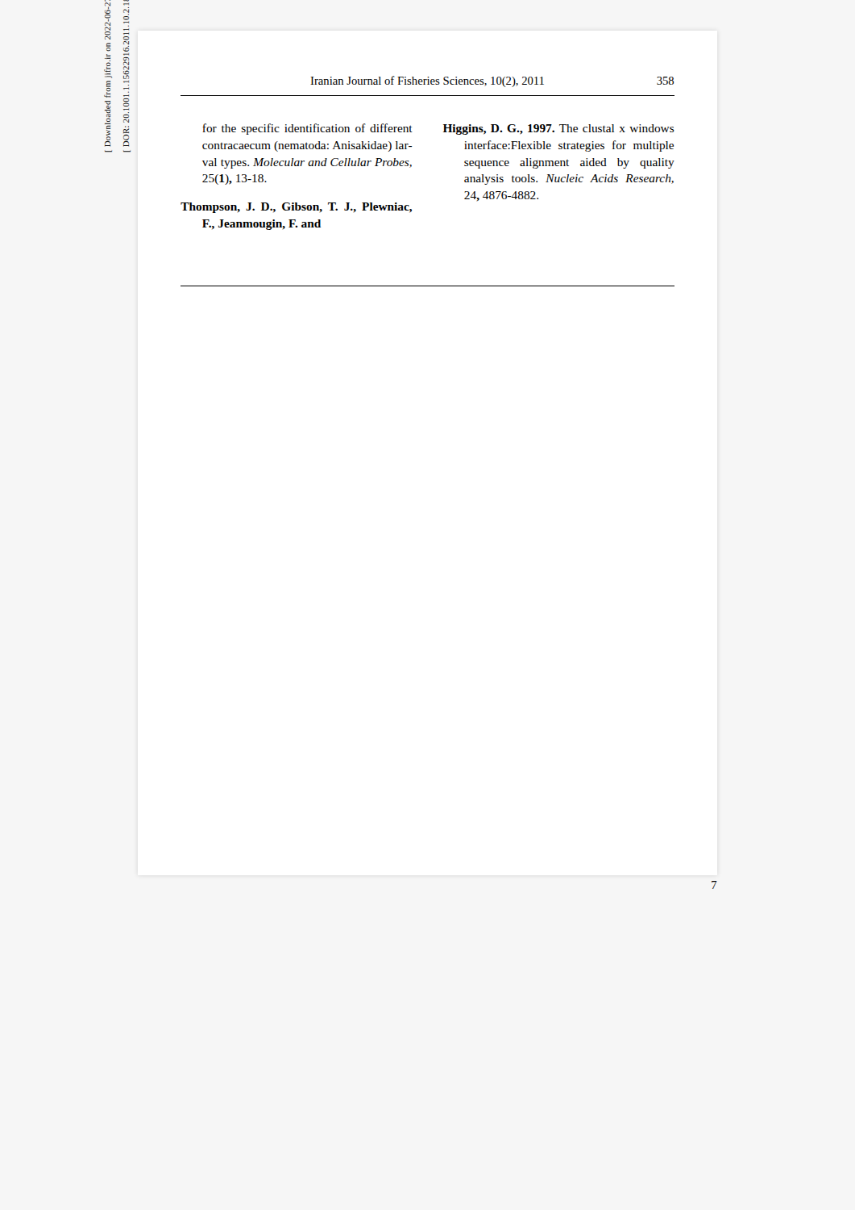[ Downloaded from jifro.ir on 2022-06-27 ]
[ DOR: 20.1001.1.15622916.2011.10.2.18.9 ]
Iranian Journal of Fisheries Sciences, 10(2), 2011
358
for the specific identification of different contracaecum (nematoda: Anisakidae) larval types. Molecular and Cellular Probes, 25(1), 13-18.
Thompson, J. D., Gibson, T. J., Plewniac, F., Jeanmougin, F. and
Higgins, D. G., 1997. The clustal x windows interface:Flexible strategies for multiple sequence alignment aided by quality analysis tools. Nucleic Acids Research, 24, 4876-4882.
7